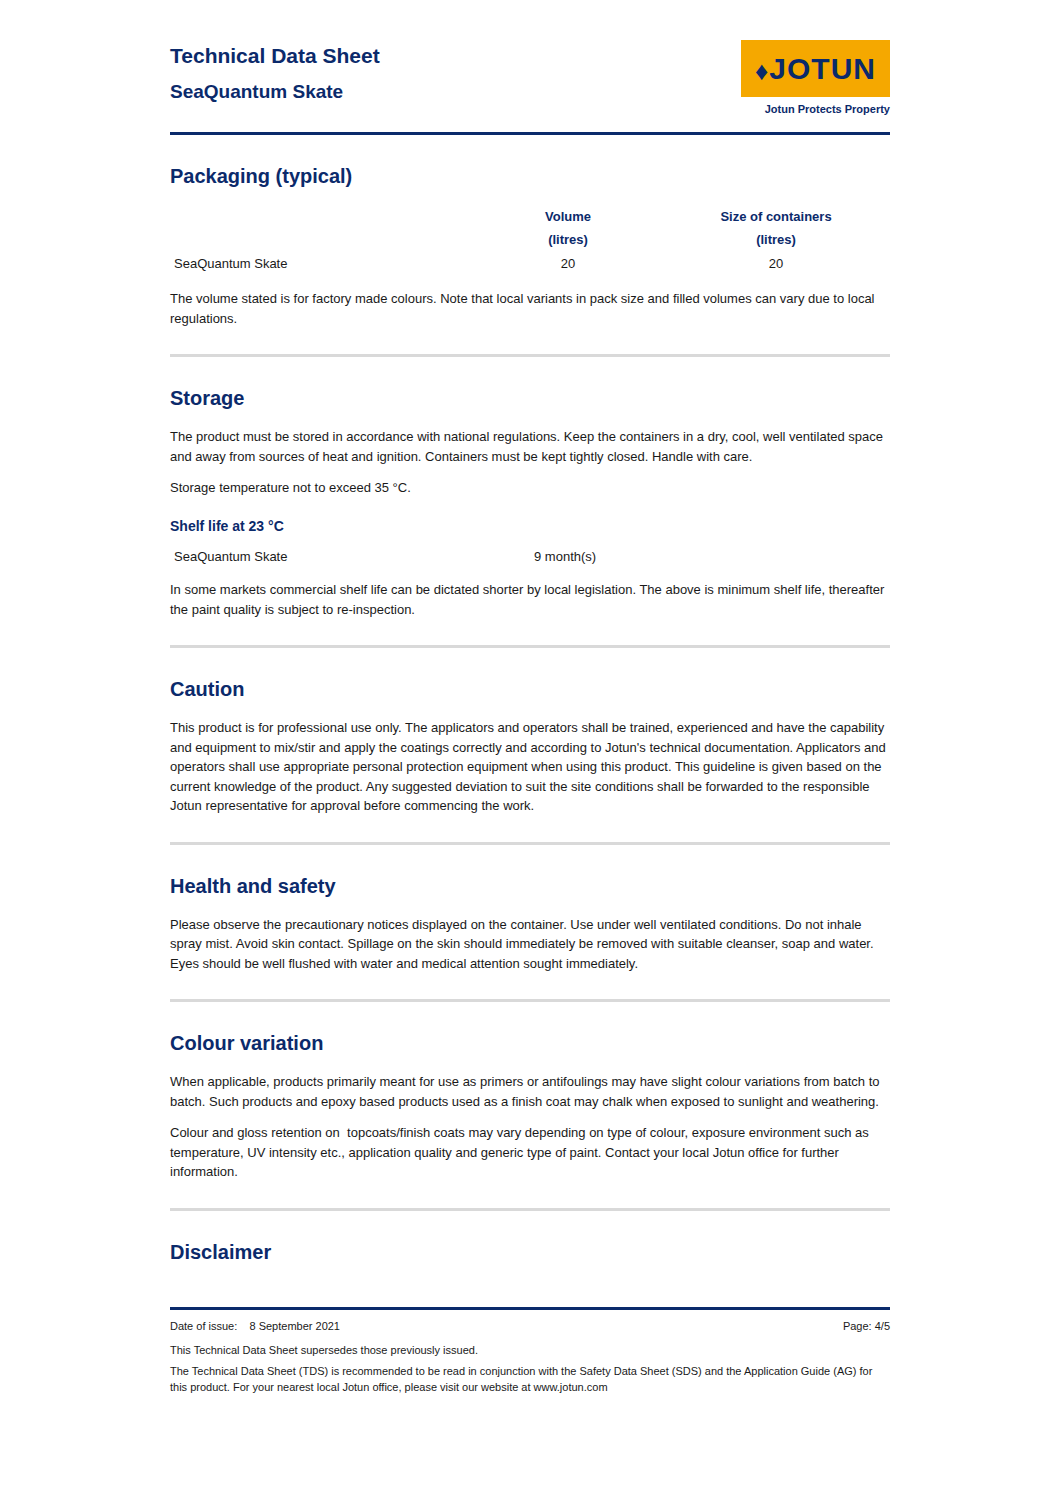Technical Data Sheet
SeaQuantum Skate
♦JOTUN
Jotun Protects Property
Packaging (typical)
| | Volume | Size of containers |
| --- | --- | --- |
| | (litres) | (litres) |
| SeaQuantum Skate | 20 | 20 |
The volume stated is for factory made colours. Note that local variants in pack size and filled volumes can vary due to local regulations.
Storage
The product must be stored in accordance with national regulations. Keep the containers in a dry, cool, well ventilated space and away from sources of heat and ignition. Containers must be kept tightly closed. Handle with care.
Storage temperature not to exceed 35 °C.
Shelf life at 23 °C
| SeaQuantum Skate | 9 month(s) |
In some markets commercial shelf life can be dictated shorter by local legislation. The above is minimum shelf life, thereafter the paint quality is subject to re-inspection.
Caution
This product is for professional use only. The applicators and operators shall be trained, experienced and have the capability and equipment to mix/stir and apply the coatings correctly and according to Jotun's technical documentation. Applicators and operators shall use appropriate personal protection equipment when using this product. This guideline is given based on the current knowledge of the product. Any suggested deviation to suit the site conditions shall be forwarded to the responsible Jotun representative for approval before commencing the work.
Health and safety
Please observe the precautionary notices displayed on the container. Use under well ventilated conditions. Do not inhale spray mist. Avoid skin contact. Spillage on the skin should immediately be removed with suitable cleanser, soap and water. Eyes should be well flushed with water and medical attention sought immediately.
Colour variation
When applicable, products primarily meant for use as primers or antifoulings may have slight colour variations from batch to batch. Such products and epoxy based products used as a finish coat may chalk when exposed to sunlight and weathering.
Colour and gloss retention on topcoats/finish coats may vary depending on type of colour, exposure environment such as temperature, UV intensity etc., application quality and generic type of paint. Contact your local Jotun office for further information.
Disclaimer
Date of issue: 8 September 2021
Page: 4/5
This Technical Data Sheet supersedes those previously issued.
The Technical Data Sheet (TDS) is recommended to be read in conjunction with the Safety Data Sheet (SDS) and the Application Guide (AG) for this product. For your nearest local Jotun office, please visit our website at www.jotun.com